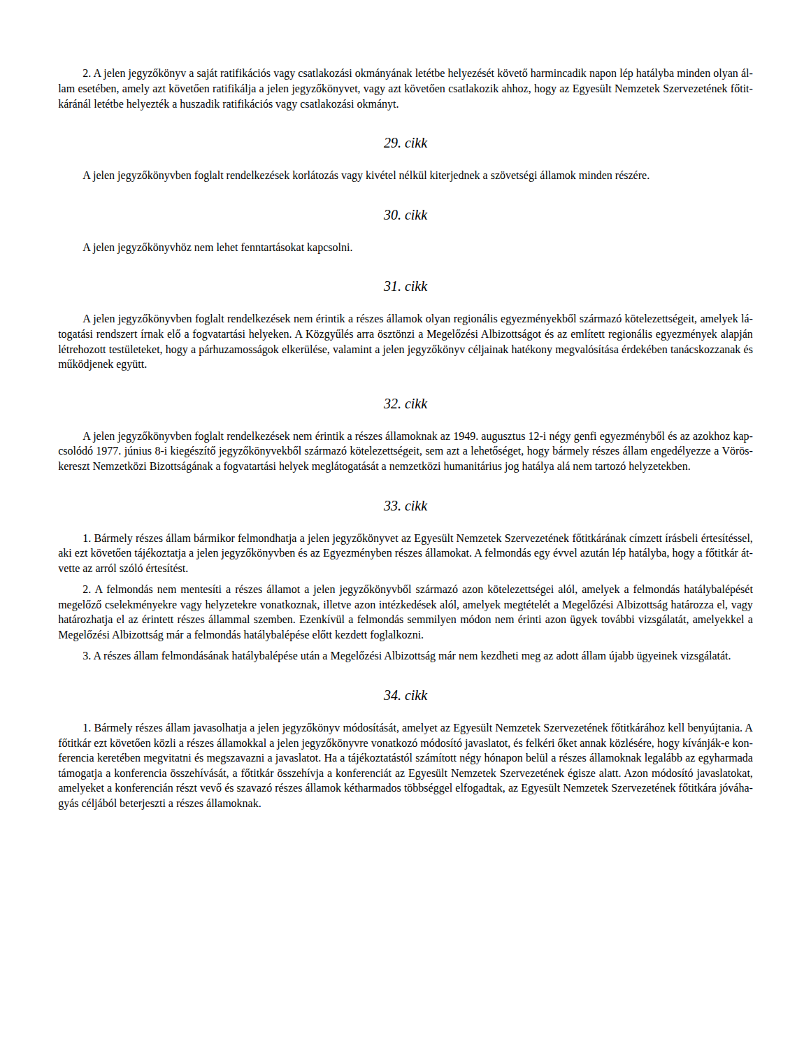2. A jelen jegyzőkönyv a saját ratifikációs vagy csatlakozási okmányának letétbe helyezését követő harmincadik napon lép hatályba minden olyan állam esetében, amely azt követően ratifikálja a jelen jegyzőkönyvet, vagy azt követően csatlakozik ahhoz, hogy az Egyesült Nemzetek Szervezetének főtitkáránál letétbe helyezték a huszadik ratifikációs vagy csatlakozási okmányt.
29. cikk
A jelen jegyzőkönyvben foglalt rendelkezések korlátozás vagy kivétel nélkül kiterjednek a szövetségi államok minden részére.
30. cikk
A jelen jegyzőkönyvhöz nem lehet fenntartásokat kapcsolni.
31. cikk
A jelen jegyzőkönyvben foglalt rendelkezések nem érintik a részes államok olyan regionális egyezményekből származó kötelezettségeit, amelyek látogatási rendszert írnak elő a fogvatartási helyeken. A Közgyűlés arra ösztönzi a Megelőzési Albizottságot és az említett regionális egyezmények alapján létrehozott testületeket, hogy a párhuzamosságok elkerülése, valamint a jelen jegyzőkönyv céljainak hatékony megvalósítása érdekében tanácskozzanak és működjenek együtt.
32. cikk
A jelen jegyzőkönyvben foglalt rendelkezések nem érintik a részes államoknak az 1949. augusztus 12-i négy genfi egyezményből és az azokhoz kapcsolódó 1977. június 8-i kiegészítő jegyzőkönyvekből származó kötelezettségeit, sem azt a lehetőséget, hogy bármely részes állam engedélyezze a Vöröskereszt Nemzetközi Bizottságának a fogvatartási helyek meglátogatását a nemzetközi humanitárius jog hatálya alá nem tartozó helyzetekben.
33. cikk
1. Bármely részes állam bármikor felmondhatja a jelen jegyzőkönyvet az Egyesült Nemzetek Szervezetének főtitkárának címzett írásbeli értesítéssel, aki ezt követően tájékoztatja a jelen jegyzőkönyvben és az Egyezményben részes államokat. A felmondás egy évvel azután lép hatályba, hogy a főtitkár átvette az arról szóló értesítést.
2. A felmondás nem mentesíti a részes államot a jelen jegyzőkönyvből származó azon kötelezettségei alól, amelyek a felmondás hatálybalépését megelőző cselekményekre vagy helyzetekre vonatkoznak, illetve azon intézkedések alól, amelyek megtételét a Megelőzési Albizottság határozza el, vagy határozhatja el az érintett részes állammal szemben. Ezenkívül a felmondás semmilyen módon nem érinti azon ügyek további vizsgálatát, amelyekkel a Megelőzési Albizottság már a felmondás hatálybalépése előtt kezdett foglalkozni.
3. A részes állam felmondásának hatálybalépése után a Megelőzési Albizottság már nem kezdheti meg az adott állam újabb ügyeinek vizsgálatát.
34. cikk
1. Bármely részes állam javasolhatja a jelen jegyzőkönyv módosítását, amelyet az Egyesült Nemzetek Szervezetének főtitkárához kell benyújtania. A főtitkár ezt követően közli a részes államokkal a jelen jegyzőkönyvre vonatkozó módosító javaslatot, és felkéri őket annak közlésére, hogy kívánják-e konferencia keretében megvitatni és megszavazni a javaslatot. Ha a tájékoztatástól számított négy hónapon belül a részes államoknak legalább az egyharmada támogatja a konferencia összehívását, a főtitkár összehívja a konferenciát az Egyesült Nemzetek Szervezetének égisze alatt. Azon módosító javaslatokat, amelyeket a konferencián részt vevő és szavazó részes államok kétharmados többséggel elfogadtak, az Egyesült Nemzetek Szervezetének főtitkára jóváhagyás céljából beterjeszti a részes államoknak.